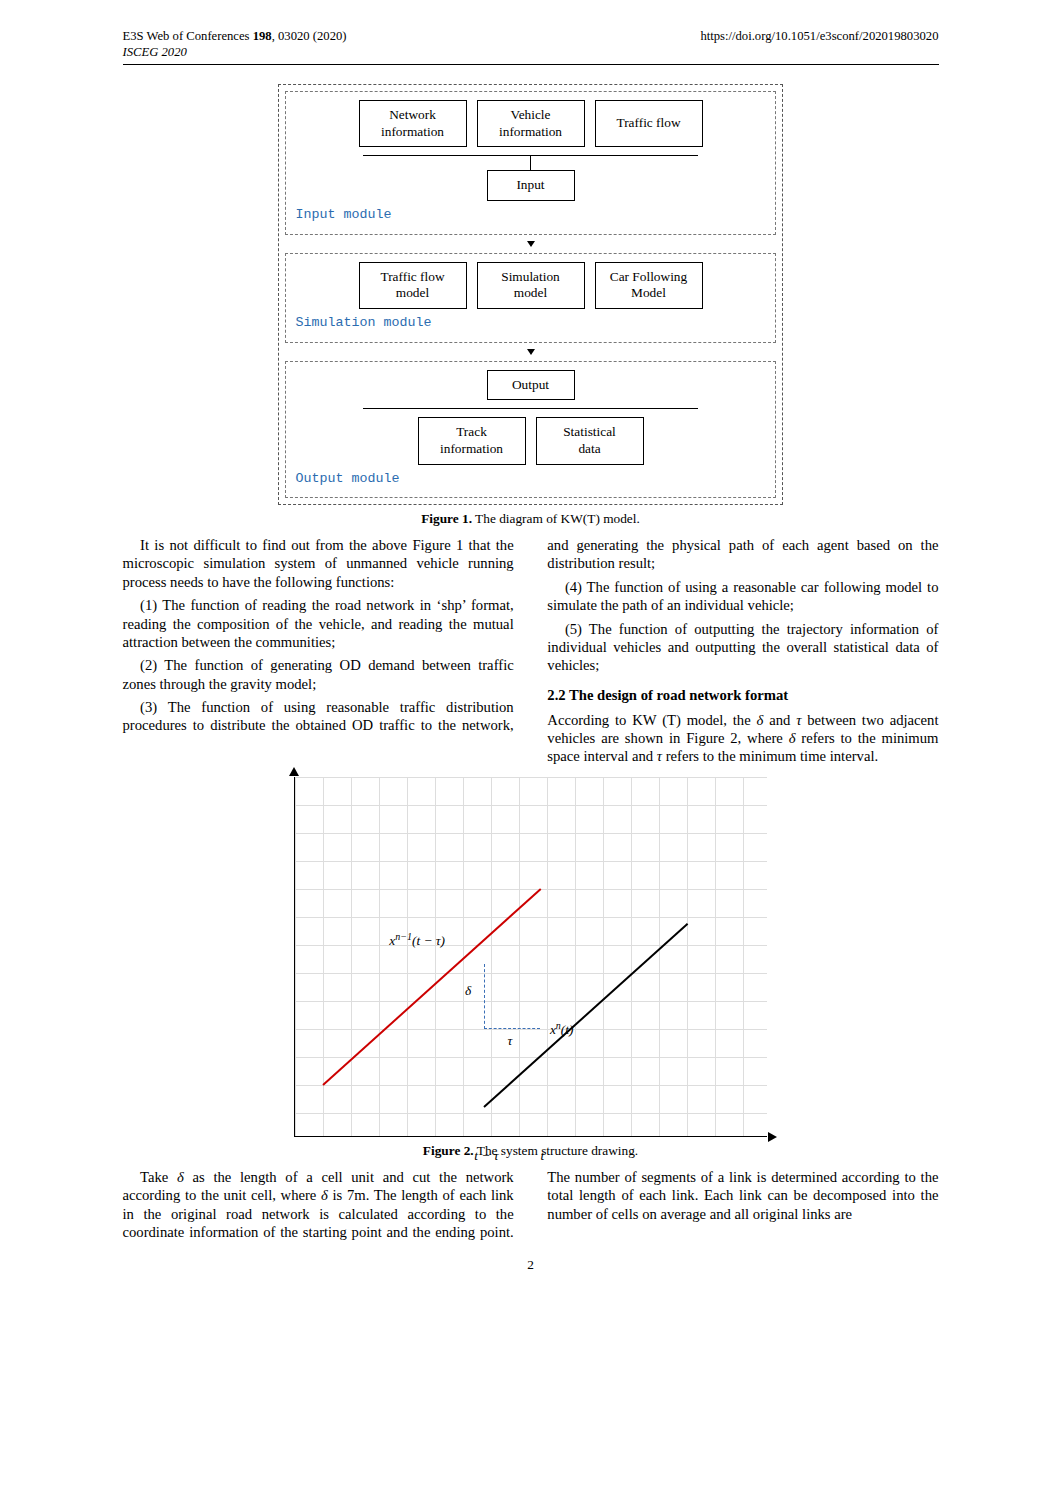E3S Web of Conferences 198, 03020 (2020)
ISCEG 2020
https://doi.org/10.1051/e3sconf/202019803020
Network
information
Vehicle
information
Traffic flow
Input
Input module
Traffic flow
model
Simulation
model
Car Following
Model
Simulation module
Output
Track
information
Statistical
data
Output module
Figure 1. The diagram of KW(T) model.
It is not difficult to find out from the above Figure 1 that the microscopic simulation system of unmanned vehicle running process needs to have the following functions:
(1) The function of reading the road network in ‘shp’ format, reading the composition of the vehicle, and reading the mutual attraction between the communities;
(2) The function of generating OD demand between traffic zones through the gravity model;
(3) The function of using reasonable traffic distribution procedures to distribute the obtained OD traffic to the network, and generating the physical path of each agent based on the distribution result;
(4) The function of using a reasonable car following model to simulate the path of an individual vehicle;
(5) The function of outputting the trajectory information of individual vehicles and outputting the overall statistical data of vehicles;
2.2 The design of road network format
According to KW (T) model, the δ and τ between two adjacent vehicles are shown in Figure 2, where δ refers to the minimum space interval and τ refers to the minimum time interval.
xn−1(t − τ)
δ
τ
xn(t)
t − τ
t
Figure 2. The system structure drawing.
Take δ as the length of a cell unit and cut the network according to the unit cell, where δ is 7m. The length of each link in the original road network is calculated according to the coordinate information of the starting point and the ending point. The number of segments of a link is determined according to the total length of each link. Each link can be decomposed into the number of cells on average and all original links are
2